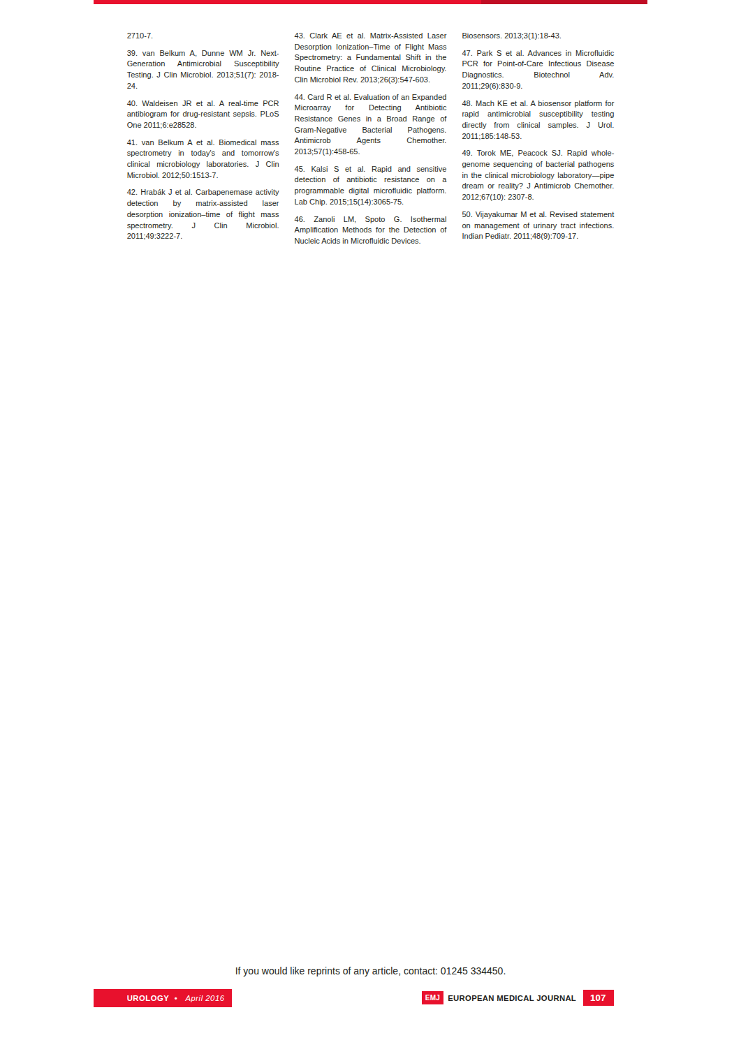2710-7.
39. van Belkum A, Dunne WM Jr. Next-Generation Antimicrobial Susceptibility Testing. J Clin Microbiol. 2013;51(7): 2018-24.
40. Waldeisen JR et al. A real-time PCR antibiogram for drug-resistant sepsis. PLoS One 2011;6:e28528.
41. van Belkum A et al. Biomedical mass spectrometry in today's and tomorrow's clinical microbiology laboratories. J Clin Microbiol. 2012;50:1513-7.
42. Hrabák J et al. Carbapenemase activity detection by matrix-assisted laser desorption ionization–time of flight mass spectrometry. J Clin Microbiol. 2011;49:3222-7.
43. Clark AE et al. Matrix-Assisted Laser Desorption Ionization–Time of Flight Mass Spectrometry: a Fundamental Shift in the Routine Practice of Clinical Microbiology. Clin Microbiol Rev. 2013;26(3):547-603.
44. Card R et al. Evaluation of an Expanded Microarray for Detecting Antibiotic Resistance Genes in a Broad Range of Gram-Negative Bacterial Pathogens. Antimicrob Agents Chemother. 2013;57(1):458-65.
45. Kalsi S et al. Rapid and sensitive detection of antibiotic resistance on a programmable digital microfluidic platform. Lab Chip. 2015;15(14):3065-75.
46. Zanoli LM, Spoto G. Isothermal Amplification Methods for the Detection of Nucleic Acids in Microfluidic Devices.
Biosensors. 2013;3(1):18-43.
47. Park S et al. Advances in Microfluidic PCR for Point-of-Care Infectious Disease Diagnostics. Biotechnol Adv. 2011;29(6):830-9.
48. Mach KE et al. A biosensor platform for rapid antimicrobial susceptibility testing directly from clinical samples. J Urol. 2011;185:148-53.
49. Torok ME, Peacock SJ. Rapid whole-genome sequencing of bacterial pathogens in the clinical microbiology laboratory—pipe dream or reality? J Antimicrob Chemother. 2012;67(10): 2307-8.
50. Vijayakumar M et al. Revised statement on management of urinary tract infections. Indian Pediatr. 2011;48(9):709-17.
If you would like reprints of any article, contact: 01245 334450.
UROLOGY • April 2016
EMJ EUROPEAN MEDICAL JOURNAL 107